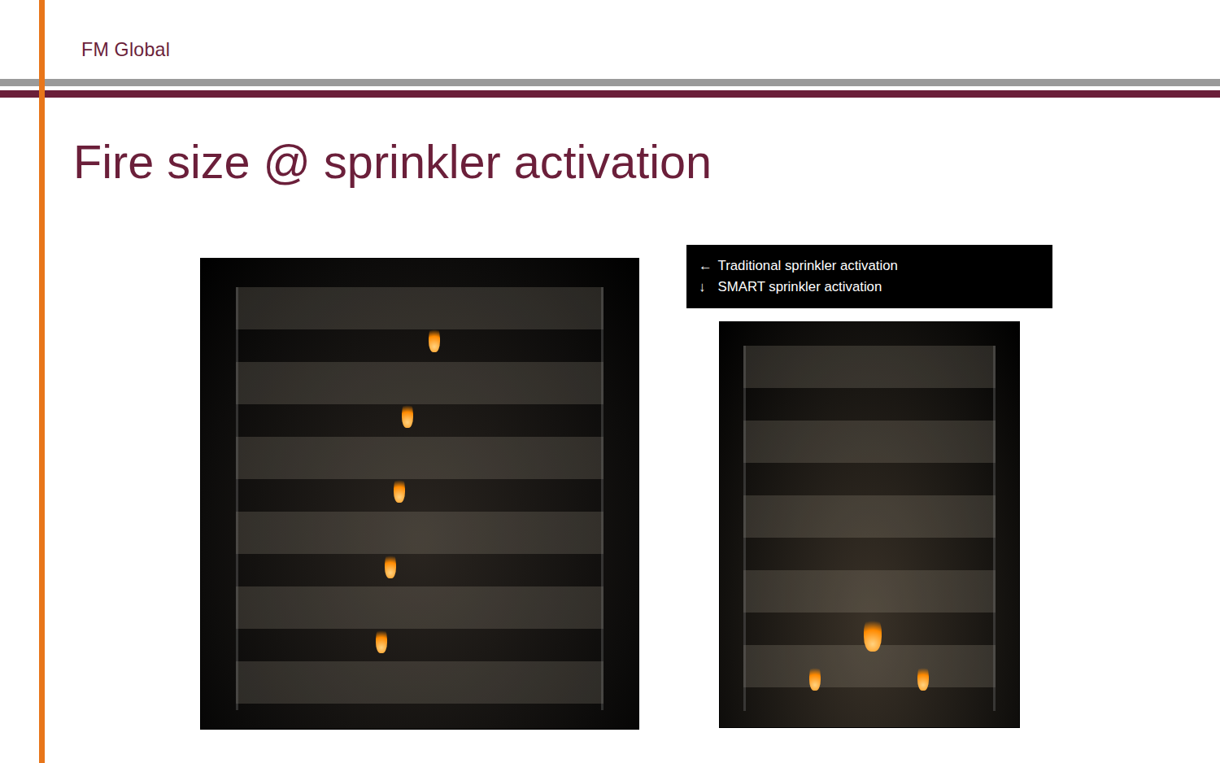FM Global
Fire size @ sprinkler activation
←Traditional sprinkler activation
↓SMART sprinkler activation